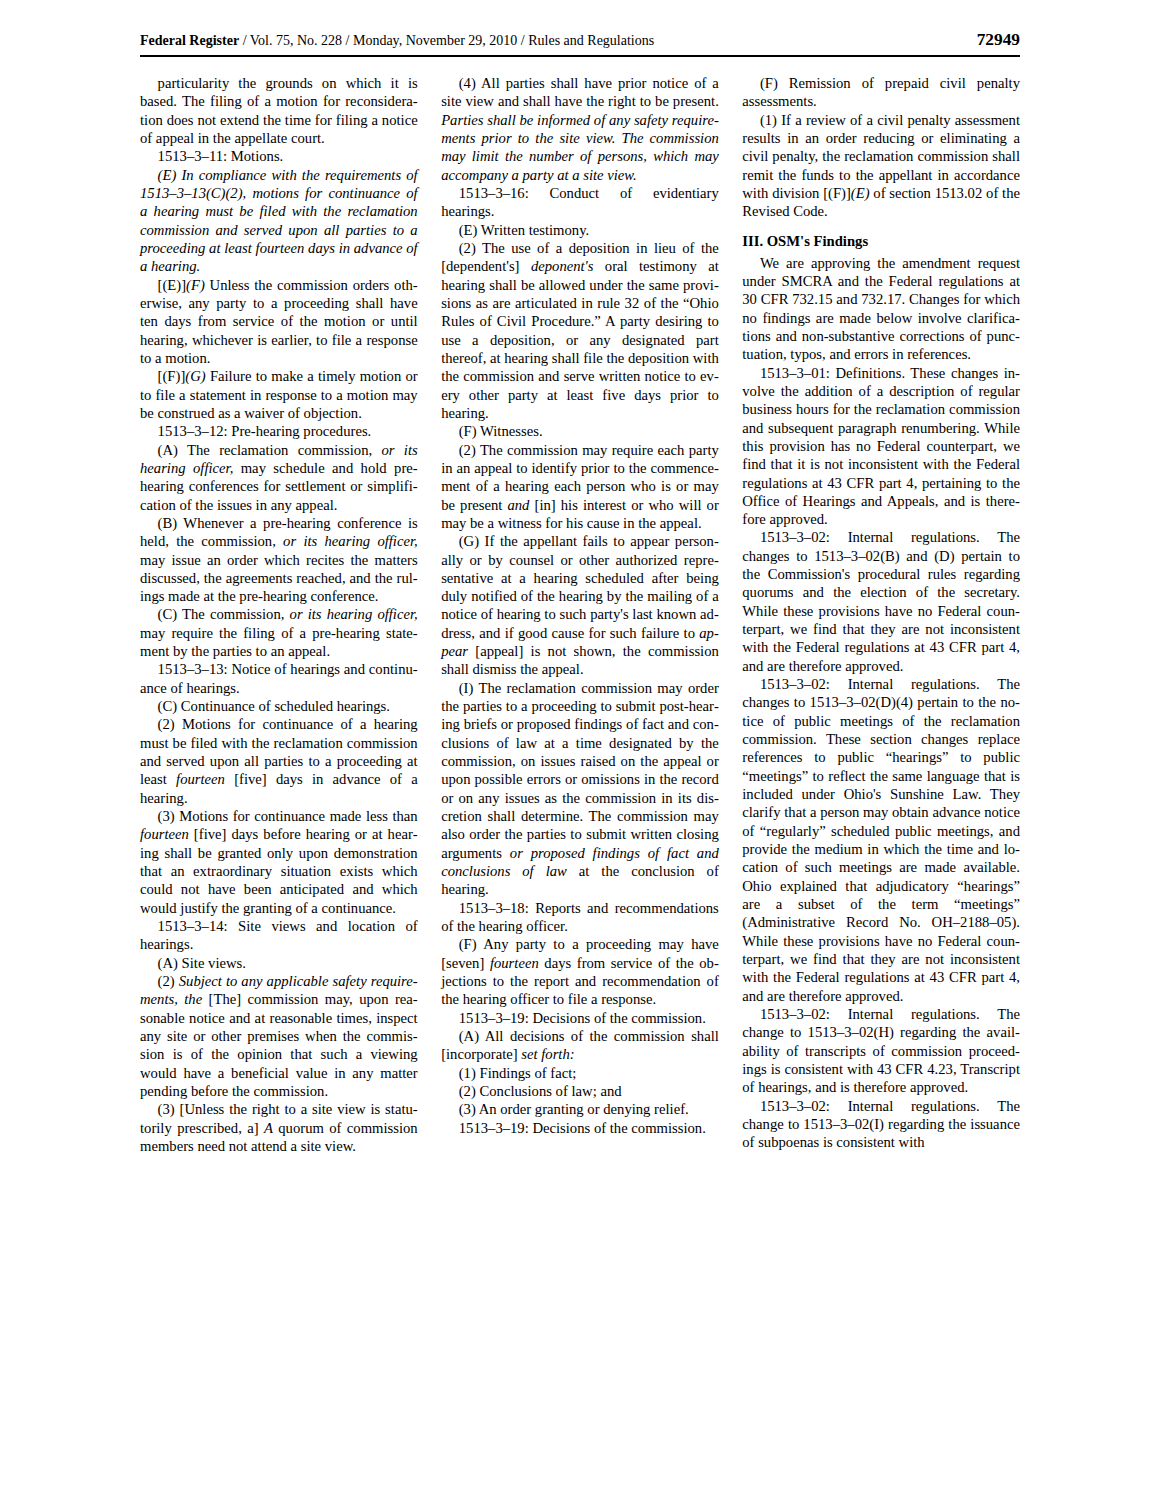Federal Register / Vol. 75, No. 228 / Monday, November 29, 2010 / Rules and Regulations
72949
particularity the grounds on which it is based. The filing of a motion for reconsideration does not extend the time for filing a notice of appeal in the appellate court.
1513–3–11: Motions.
(E) In compliance with the requirements of 1513–3–13(C)(2), motions for continuance of a hearing must be filed with the reclamation commission and served upon all parties to a proceeding at least fourteen days in advance of a hearing.
[(E)](F) Unless the commission orders otherwise, any party to a proceeding shall have ten days from service of the motion or until hearing, whichever is earlier, to file a response to a motion.
[(F)](G) Failure to make a timely motion or to file a statement in response to a motion may be construed as a waiver of objection.
1513–3–12: Pre-hearing procedures.
(A) The reclamation commission, or its hearing officer, may schedule and hold pre-hearing conferences for settlement or simplification of the issues in any appeal.
(B) Whenever a pre-hearing conference is held, the commission, or its hearing officer, may issue an order which recites the matters discussed, the agreements reached, and the rulings made at the pre-hearing conference.
(C) The commission, or its hearing officer, may require the filing of a pre-hearing statement by the parties to an appeal.
1513–3–13: Notice of hearings and continuance of hearings.
(C) Continuance of scheduled hearings.
(2) Motions for continuance of a hearing must be filed with the reclamation commission and served upon all parties to a proceeding at least fourteen [five] days in advance of a hearing.
(3) Motions for continuance made less than fourteen [five] days before hearing or at hearing shall be granted only upon demonstration that an extraordinary situation exists which could not have been anticipated and which would justify the granting of a continuance.
1513–3–14: Site views and location of hearings.
(A) Site views.
(2) Subject to any applicable safety requirements, the [The] commission may, upon reasonable notice and at reasonable times, inspect any site or other premises when the commission is of the opinion that such a viewing would have a beneficial value in any matter pending before the commission.
(3) [Unless the right to a site view is statutorily prescribed, a] A quorum of commission members need not attend a site view.
(4) All parties shall have prior notice of a site view and shall have the right to be present. Parties shall be informed of any safety requirements prior to the site view. The commission may limit the number of persons, which may accompany a party at a site view.
1513–3–16: Conduct of evidentiary hearings.
(E) Written testimony.
(2) The use of a deposition in lieu of the [dependent's] deponent's oral testimony at hearing shall be allowed under the same provisions as are articulated in rule 32 of the “Ohio Rules of Civil Procedure.” A party desiring to use a deposition, or any designated part thereof, at hearing shall file the deposition with the commission and serve written notice to every other party at least five days prior to hearing.
(F) Witnesses.
(2) The commission may require each party in an appeal to identify prior to the commencement of a hearing each person who is or may be present and [in] his interest or who will or may be a witness for his cause in the appeal.
(G) If the appellant fails to appear personally or by counsel or other authorized representative at a hearing scheduled after being duly notified of the hearing by the mailing of a notice of hearing to such party's last known address, and if good cause for such failure to appear [appeal] is not shown, the commission shall dismiss the appeal.
(I) The reclamation commission may order the parties to a proceeding to submit post-hearing briefs or proposed findings of fact and conclusions of law at a time designated by the commission, on issues raised on the appeal or upon possible errors or omissions in the record or on any issues as the commission in its discretion shall determine. The commission may also order the parties to submit written closing arguments or proposed findings of fact and conclusions of law at the conclusion of hearing.
1513–3–18: Reports and recommendations of the hearing officer.
(F) Any party to a proceeding may have [seven] fourteen days from service of the objections to the report and recommendation of the hearing officer to file a response.
1513–3–19: Decisions of the commission.
(A) All decisions of the commission shall [incorporate] set forth:
(1) Findings of fact;
(2) Conclusions of law; and
(3) An order granting or denying relief.
1513–3–19: Decisions of the commission.
(F) Remission of prepaid civil penalty assessments.
(1) If a review of a civil penalty assessment results in an order reducing or eliminating a civil penalty, the reclamation commission shall remit the funds to the appellant in accordance with division [(F)](E) of section 1513.02 of the Revised Code.
III. OSM's Findings
We are approving the amendment request under SMCRA and the Federal regulations at 30 CFR 732.15 and 732.17. Changes for which no findings are made below involve clarifications and non-substantive corrections of punctuation, typos, and errors in references.
1513–3–01: Definitions. These changes involve the addition of a description of regular business hours for the reclamation commission and subsequent paragraph renumbering. While this provision has no Federal counterpart, we find that it is not inconsistent with the Federal regulations at 43 CFR part 4, pertaining to the Office of Hearings and Appeals, and is therefore approved.
1513–3–02: Internal regulations. The changes to 1513–3–02(B) and (D) pertain to the Commission's procedural rules regarding quorums and the election of the secretary. While these provisions have no Federal counterpart, we find that they are not inconsistent with the Federal regulations at 43 CFR part 4, and are therefore approved.
1513–3–02: Internal regulations. The changes to 1513–3–02(D)(4) pertain to the notice of public meetings of the reclamation commission. These section changes replace references to public “hearings” to public “meetings” to reflect the same language that is included under Ohio's Sunshine Law. They clarify that a person may obtain advance notice of “regularly” scheduled public meetings, and provide the medium in which the time and location of such meetings are made available. Ohio explained that adjudicatory “hearings” are a subset of the term “meetings” (Administrative Record No. OH–2188–05). While these provisions have no Federal counterpart, we find that they are not inconsistent with the Federal regulations at 43 CFR part 4, and are therefore approved.
1513–3–02: Internal regulations. The change to 1513–3–02(H) regarding the availability of transcripts of commission proceedings is consistent with 43 CFR 4.23, Transcript of hearings, and is therefore approved.
1513–3–02: Internal regulations. The change to 1513–3–02(I) regarding the issuance of subpoenas is consistent with